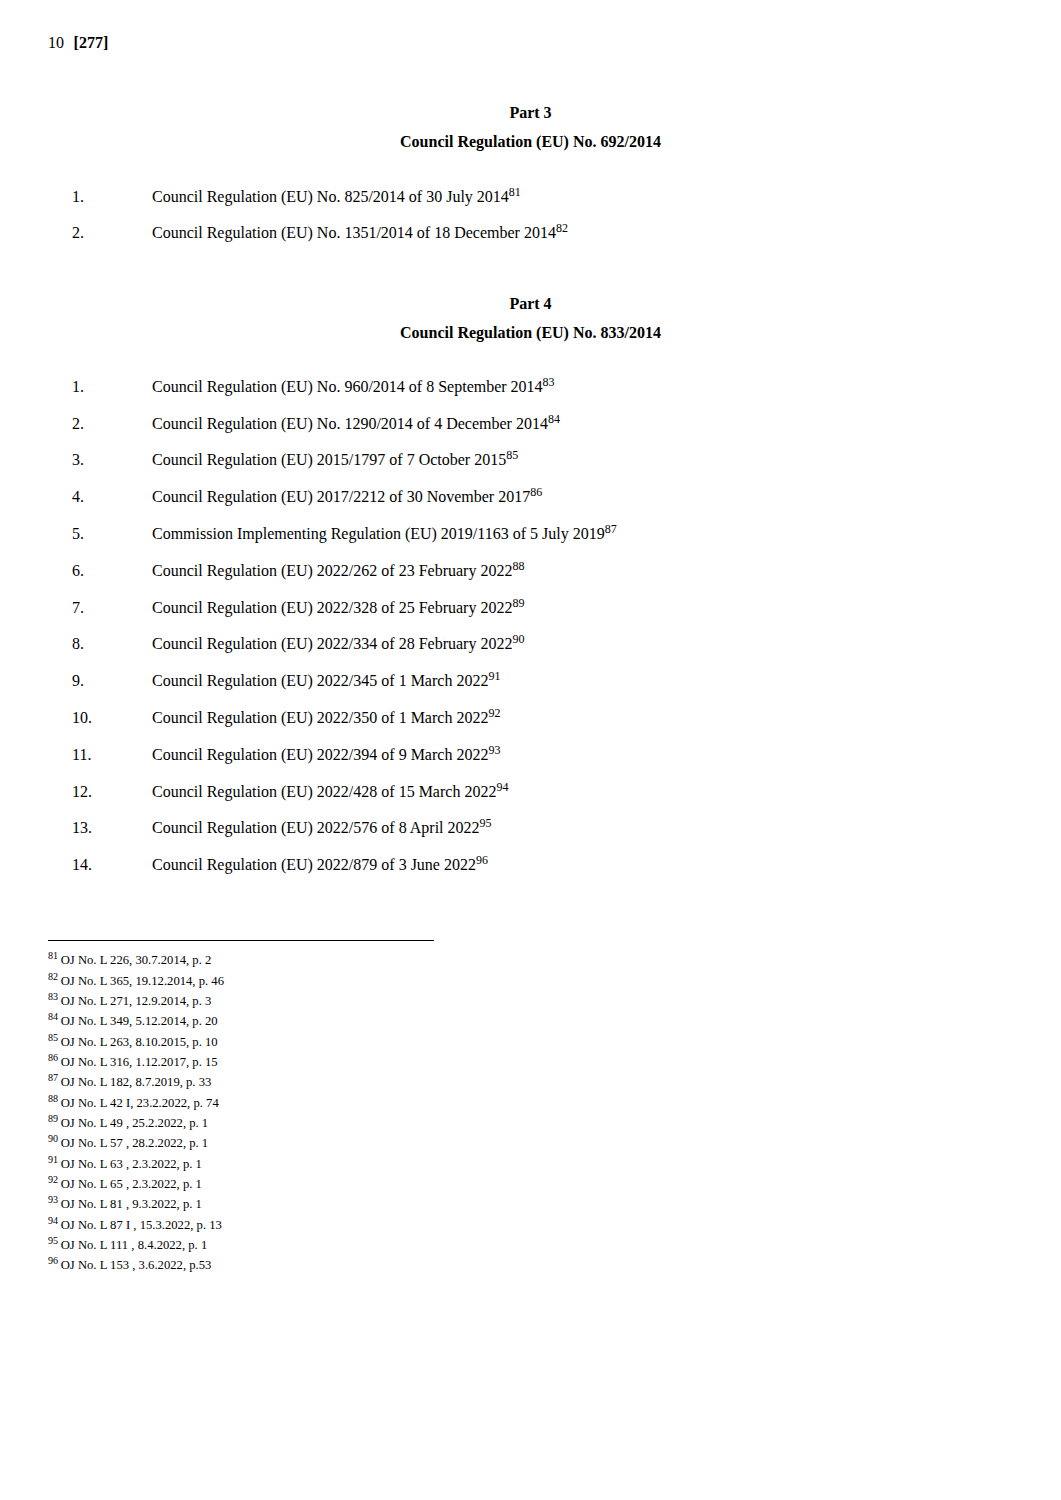10[277]
Part 3
Council Regulation (EU) No. 692/2014
1. Council Regulation (EU) No. 825/2014 of 30 July 201481
2. Council Regulation (EU) No. 1351/2014 of 18 December 201482
Part 4
Council Regulation (EU) No. 833/2014
1. Council Regulation (EU) No. 960/2014 of 8 September 201483
2. Council Regulation (EU) No. 1290/2014 of 4 December 201484
3. Council Regulation (EU) 2015/1797 of 7 October 201585
4. Council Regulation (EU) 2017/2212 of 30 November 201786
5. Commission Implementing Regulation (EU) 2019/1163 of 5 July 201987
6. Council Regulation (EU) 2022/262 of 23 February 202288
7. Council Regulation (EU) 2022/328 of 25 February 202289
8. Council Regulation (EU) 2022/334 of 28 February 202290
9. Council Regulation (EU) 2022/345 of 1 March 202291
10. Council Regulation (EU) 2022/350 of 1 March 202292
11. Council Regulation (EU) 2022/394 of 9 March 202293
12. Council Regulation (EU) 2022/428 of 15 March 202294
13. Council Regulation (EU) 2022/576 of 8 April 202295
14. Council Regulation (EU) 2022/879 of 3 June 202296
81 OJ No. L 226, 30.7.2014, p. 2
82 OJ No. L 365, 19.12.2014, p. 46
83 OJ No. L 271, 12.9.2014, p. 3
84 OJ No. L 349, 5.12.2014, p. 20
85 OJ No. L 263, 8.10.2015, p. 10
86 OJ No. L 316, 1.12.2017, p. 15
87 OJ No. L 182, 8.7.2019, p. 33
88 OJ No. L 42 I, 23.2.2022, p. 74
89 OJ No. L 49 , 25.2.2022, p. 1
90 OJ No. L 57 , 28.2.2022, p. 1
91 OJ No. L 63 , 2.3.2022, p. 1
92 OJ No. L 65 , 2.3.2022, p. 1
93 OJ No. L 81 , 9.3.2022, p. 1
94 OJ No. L 87 I , 15.3.2022, p. 13
95 OJ No. L 111 , 8.4.2022, p. 1
96 OJ No. L 153 , 3.6.2022, p.53